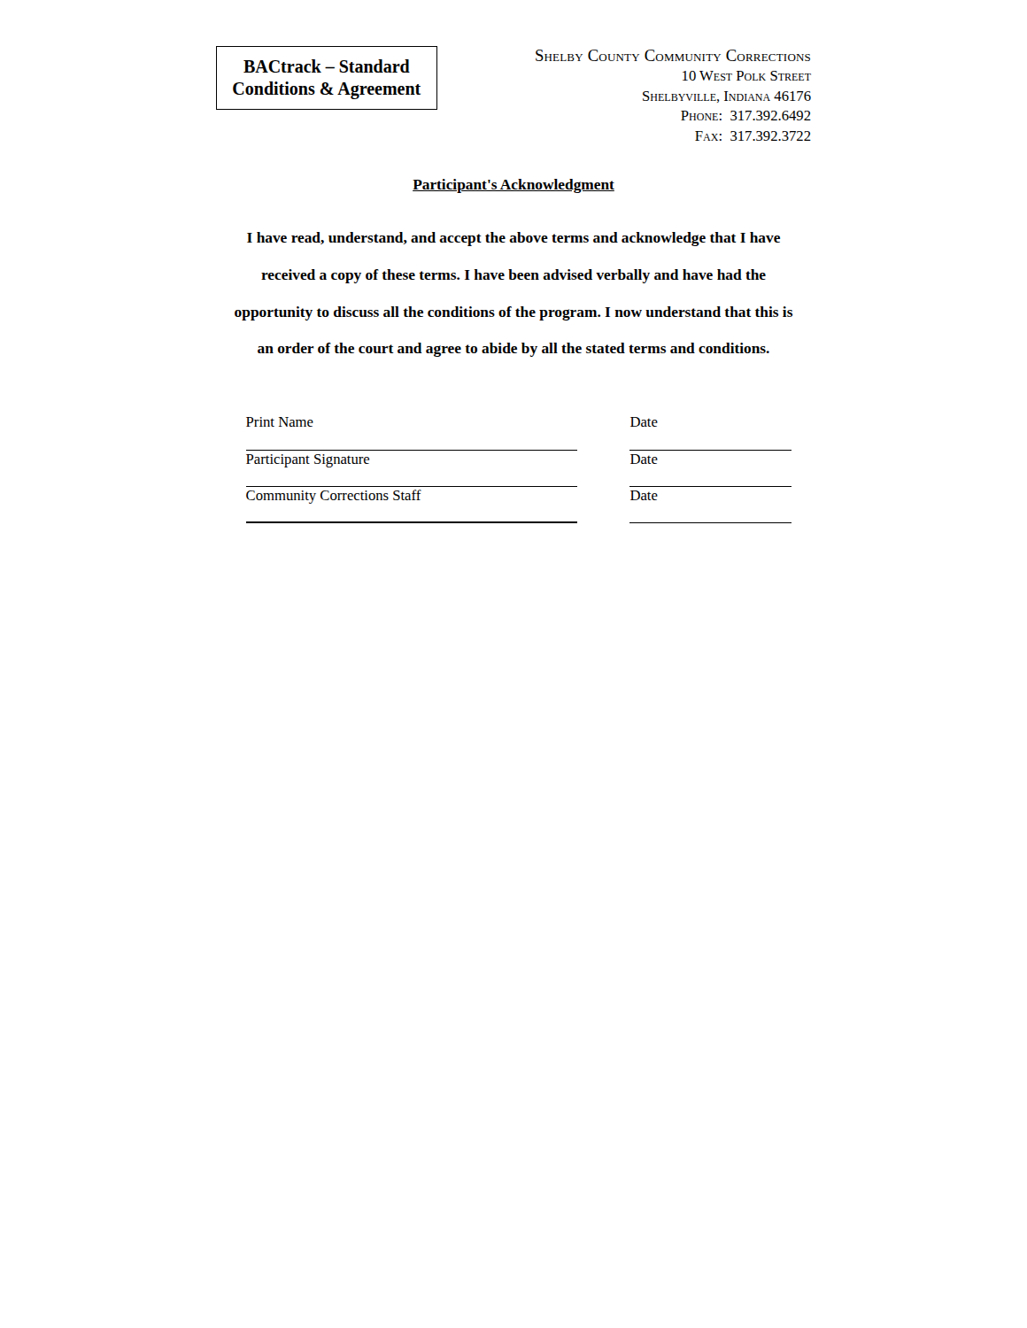BACtrack – Standard
Conditions & Agreement
Shelby County Community Corrections
10 West Polk Street
Shelbyville, Indiana 46176
Phone: 317.392.6492
Fax: 317.392.3722
Participant's Acknowledgment
I have read, understand, and accept the above terms and acknowledge that I have received a copy of these terms. I have been advised verbally and have had the opportunity to discuss all the conditions of the program. I now understand that this is an order of the court and agree to abide by all the stated terms and conditions.
| Print Name | | Date |
| Participant Signature | | Date |
| Community Corrections Staff | | Date |